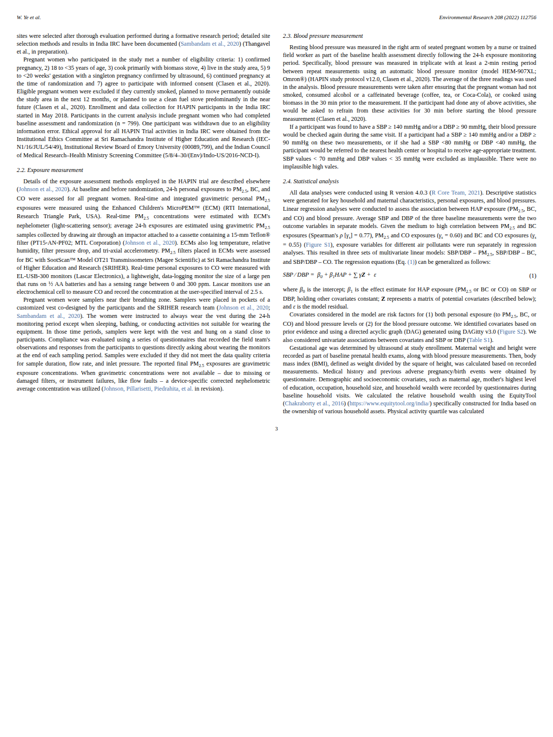W. Ye et al.
Environmental Research 208 (2022) 112756
sites were selected after thorough evaluation performed during a formative research period; detailed site selection methods and results in India IRC have been documented (Sambandam et al., 2020) (Thangavel et al., in preparation).
Pregnant women who participated in the study met a number of eligibility criteria: 1) confirmed pregnancy, 2) 18 to <35 years of age, 3) cook primarily with biomass stove, 4) live in the study area, 5) 9 to <20 weeks' gestation with a singleton pregnancy confirmed by ultrasound, 6) continued pregnancy at the time of randomization and 7) agree to participate with informed consent (Clasen et al., 2020). Eligible pregnant women were excluded if they currently smoked, planned to move permanently outside the study area in the next 12 months, or planned to use a clean fuel stove predominantly in the near future (Clasen et al., 2020). Enrollment and data collection for HAPIN participants in the India IRC started in May 2018. Participants in the current analysis include pregnant women who had completed baseline assessment and randomization (n = 799). One participant was withdrawn due to an eligibility information error. Ethical approval for all HAPIN Trial activities in India IRC were obtained from the Institutional Ethics Committee at Sri Ramachandra Institute of Higher Education and Research (IEC-N1/16/JUL/54/49), Institutional Review Board of Emory University (00089,799), and the Indian Council of Medical Research–Health Ministry Screening Committee (5/8/4–30/(Env)/Indo-US/2016-NCD-I).
2.2. Exposure measurement
Details of the exposure assessment methods employed in the HAPIN trial are described elsewhere (Johnson et al., 2020). At baseline and before randomization, 24-h personal exposures to PM2.5, BC, and CO were assessed for all pregnant women. Real-time and integrated gravimetric personal PM2.5 exposures were measured using the Enhanced Children's MicroPEM™ (ECM) (RTI International, Research Triangle Park, USA). Real-time PM2.5 concentrations were estimated with ECM's nephelometer (light-scattering sensor); average 24-h exposures are estimated using gravimetric PM2.5 samples collected by drawing air through an impactor attached to a cassette containing a 15-mm Teflon® filter (PT15-AN-PF02; MTL Corporation) (Johnson et al., 2020). ECMs also log temperature, relative humidity, filter pressure drop, and tri-axial accelerometry. PM2.5 filters placed in ECMs were assessed for BC with SootScan™ Model OT21 Transmissometers (Magee Scientific) at Sri Ramachandra Institute of Higher Education and Research (SRIHER). Real-time personal exposures to CO were measured with EL-USB-300 monitors (Lascar Electronics), a lightweight, data-logging monitor the size of a large pen that runs on ½ AA batteries and has a sensing range between 0 and 300 ppm. Lascar monitors use an electrochemical cell to measure CO and record the concentration at the user-specified interval of 2.5 s.
Pregnant women wore samplers near their breathing zone. Samplers were placed in pockets of a customized vest co-designed by the participants and the SRIHER research team (Johnson et al., 2020; Sambandam et al., 2020). The women were instructed to always wear the vest during the 24-h monitoring period except when sleeping, bathing, or conducting activities not suitable for wearing the equipment. In those time periods, samplers were kept with the vest and hung on a stand close to participants. Compliance was evaluated using a series of questionnaires that recorded the field team's observations and responses from the participants to questions directly asking about wearing the monitors at the end of each sampling period. Samples were excluded if they did not meet the data quality criteria for sample duration, flow rate, and inlet pressure. The reported final PM2.5 exposures are gravimetric exposure concentrations. When gravimetric concentrations were not available – due to missing or damaged filters, or instrument failures, like flow faults – a device-specific corrected nephelometric average concentration was utilized (Johnson, Pillarisetti, Piedrahita, et al. in revision).
2.3. Blood pressure measurement
Resting blood pressure was measured in the right arm of seated pregnant women by a nurse or trained field worker as part of the baseline health assessment directly following the 24-h exposure monitoring period. Specifically, blood pressure was measured in triplicate with at least a 2-min resting period between repeat measurements using an automatic blood pressure monitor (model HEM-907XL; Omron®) (HAPIN study protocol v12.0, Clasen et al., 2020). The average of the three readings was used in the analysis. Blood pressure measurements were taken after ensuring that the pregnant woman had not smoked, consumed alcohol or a caffeinated beverage (coffee, tea, or Coca-Cola), or cooked using biomass in the 30 min prior to the measurement. If the participant had done any of above activities, she would be asked to refrain from these activities for 30 min before starting the blood pressure measurement (Clasen et al., 2020).
If a participant was found to have a SBP ≥ 140 mmHg and/or a DBP ≥ 90 mmHg, their blood pressure would be checked again during the same visit. If a participant had a SBP ≥ 140 mmHg and/or a DBP ≥ 90 mmHg on these two measurements, or if she had a SBP <80 mmHg or DBP <40 mmHg, the participant would be referred to the nearest health center or hospital to receive age-appropriate treatment. SBP values < 70 mmHg and DBP values < 35 mmHg were excluded as implausible. There were no implausible high vales.
2.4. Statistical analysis
All data analyses were conducted using R version 4.0.3 (R Core Team, 2021). Descriptive statistics were generated for key household and maternal characteristics, personal exposures, and blood pressures. Linear regression analyses were conducted to assess the association between HAP exposure (PM2.5, BC, and CO) and blood pressure. Average SBP and DBP of the three baseline measurements were the two outcome variables in separate models. Given the medium to high correlation between PM2.5 and BC exposures (Spearman's ρ [γs] = 0.77), PM2.5 and CO exposures (γs = 0.60) and BC and CO exposures (γs = 0.55) (Figure S1), exposure variables for different air pollutants were run separately in regression analyses. This resulted in three sets of multivariate linear models: SBP/DBP – PM2.5, SBP/DBP – BC, and SBP/DBP – CO. The regression equations (Eq. (1)) can be generalized as follows:
SBP ∕ DBP = β0 + β1HAP + ∑ γZ + ε
(1)
where β0 is the intercept; β1 is the effect estimate for HAP exposure (PM2.5 or BC or CO) on SBP or DBP, holding other covariates constant; Z represents a matrix of potential covariates (described below); and ε is the model residual.
Covariates considered in the model are risk factors for (1) both personal exposure (to PM2.5, BC, or CO) and blood pressure levels or (2) for the blood pressure outcome. We identified covariates based on prior evidence and using a directed acyclic graph (DAG) generated using DAGitty v3.0 (Figure S2). We also considered univariate associations between covariates and SBP or DBP (Table S1).
Gestational age was determined by ultrasound at study enrollment. Maternal weight and height were recorded as part of baseline prenatal health exams, along with blood pressure measurements. Then, body mass index (BMI), defined as weight divided by the square of height, was calculated based on recorded measurements. Medical history and previous adverse pregnancy/birth events were obtained by questionnaire. Demographic and socioeconomic covariates, such as maternal age, mother's highest level of education, occupation, household size, and household wealth were recorded by questionnaires during baseline household visits. We calculated the relative household wealth using the EquityTool (Chakraborty et al., 2016) (https://www.equitytool.org/india/) specifically constructed for India based on the ownership of various household assets. Physical activity quartile was calculated
3